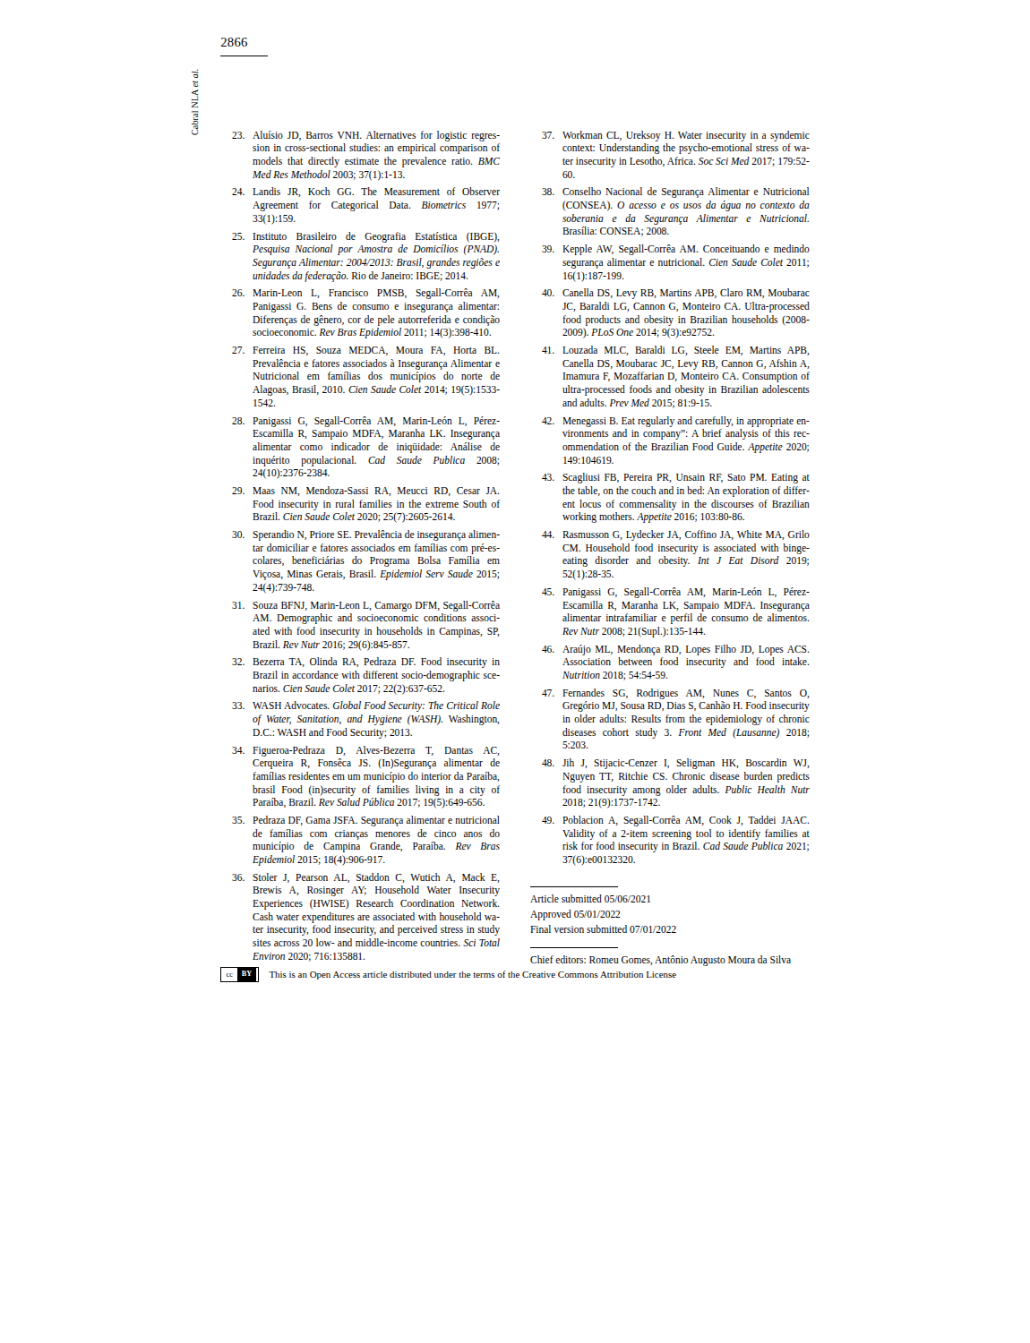2866
Cabral NLA et al.
23. Aluísio JD, Barros VNH. Alternatives for logistic regression in cross-sectional studies: an empirical comparison of models that directly estimate the prevalence ratio. BMC Med Res Methodol 2003; 37(1):1-13.
24. Landis JR, Koch GG. The Measurement of Observer Agreement for Categorical Data. Biometrics 1977; 33(1):159.
25. Instituto Brasileiro de Geografia Estatística (IBGE), Pesquisa Nacional por Amostra de Domicílios (PNAD). Segurança Alimentar: 2004/2013: Brasil, grandes regiões e unidades da federação. Rio de Janeiro: IBGE; 2014.
26. Marin-Leon L, Francisco PMSB, Segall-Corrêa AM, Panigassi G. Bens de consumo e insegurança alimentar: Diferenças de gênero, cor de pele autorreferida e condição socioeconomic. Rev Bras Epidemiol 2011; 14(3):398-410.
27. Ferreira HS, Souza MEDCA, Moura FA, Horta BL. Prevalência e fatores associados à Insegurança Alimentar e Nutricional em famílias dos municípios do norte de Alagoas, Brasil, 2010. Cien Saude Colet 2014; 19(5):1533-1542.
28. Panigassi G, Segall-Corrêa AM, Marin-León L, Pérez-Escamilla R, Sampaio MDFA, Maranha LK. Insegurança alimentar como indicador de iniqüidade: Análise de inquérito populacional. Cad Saude Publica 2008; 24(10):2376-2384.
29. Maas NM, Mendoza-Sassi RA, Meucci RD, Cesar JA. Food insecurity in rural families in the extreme South of Brazil. Cien Saude Colet 2020; 25(7):2605-2614.
30. Sperandio N, Priore SE. Prevalência de insegurança alimentar domiciliar e fatores associados em famílias com pré-escolares, beneficiárias do Programa Bolsa Família em Viçosa, Minas Gerais, Brasil. Epidemiol Serv Saude 2015; 24(4):739-748.
31. Souza BFNJ, Marin-Leon L, Camargo DFM, Segall-Corrêa AM. Demographic and socioeconomic conditions associated with food insecurity in households in Campinas, SP, Brazil. Rev Nutr 2016; 29(6):845-857.
32. Bezerra TA, Olinda RA, Pedraza DF. Food insecurity in Brazil in accordance with different socio-demographic scenarios. Cien Saude Colet 2017; 22(2):637-652.
33. WASH Advocates. Global Food Security: The Critical Role of Water, Sanitation, and Hygiene (WASH). Washington, D.C.: WASH and Food Security; 2013.
34. Figueroa-Pedraza D, Alves-Bezerra T, Dantas AC, Cerqueira R, Fonsêca JS. (In)Segurança alimentar de famílias residentes em um município do interior da Paraíba, brasil Food (in)security of families living in a city of Paraíba, Brazil. Rev Salud Pública 2017; 19(5):649-656.
35. Pedraza DF, Gama JSFA. Segurança alimentar e nutricional de famílias com crianças menores de cinco anos do município de Campina Grande, Paraíba. Rev Bras Epidemiol 2015; 18(4):906-917.
36. Stoler J, Pearson AL, Staddon C, Wutich A, Mack E, Brewis A, Rosinger AY; Household Water Insecurity Experiences (HWISE) Research Coordination Network. Cash water expenditures are associated with household water insecurity, food insecurity, and perceived stress in study sites across 20 low- and middle-income countries. Sci Total Environ 2020; 716:135881.
37. Workman CL, Ureksoy H. Water insecurity in a syndemic context: Understanding the psycho-emotional stress of water insecurity in Lesotho, Africa. Soc Sci Med 2017; 179:52-60.
38. Conselho Nacional de Segurança Alimentar e Nutricional (CONSEA). O acesso e os usos da água no contexto da soberania e da Segurança Alimentar e Nutricional. Brasília: CONSEA; 2008.
39. Kepple AW, Segall-Corrêa AM. Conceituando e medindo segurança alimentar e nutricional. Cien Saude Colet 2011; 16(1):187-199.
40. Canella DS, Levy RB, Martins APB, Claro RM, Moubarac JC, Baraldi LG, Cannon G, Monteiro CA. Ultra-processed food products and obesity in Brazilian households (2008-2009). PLoS One 2014; 9(3):e92752.
41. Louzada MLC, Baraldi LG, Steele EM, Martins APB, Canella DS, Moubarac JC, Levy RB, Cannon G, Afshin A, Imamura F, Mozaffarian D, Monteiro CA. Consumption of ultra-processed foods and obesity in Brazilian adolescents and adults. Prev Med 2015; 81:9-15.
42. Menegassi B. Eat regularly and carefully, in appropriate environments and in company”: A brief analysis of this recommendation of the Brazilian Food Guide. Appetite 2020; 149:104619.
43. Scagliusi FB, Pereira PR, Unsain RF, Sato PM. Eating at the table, on the couch and in bed: An exploration of different locus of commensality in the discourses of Brazilian working mothers. Appetite 2016; 103:80-86.
44. Rasmusson G, Lydecker JA, Coffino JA, White MA, Grilo CM. Household food insecurity is associated with binge-eating disorder and obesity. Int J Eat Disord 2019; 52(1):28-35.
45. Panigassi G, Segall-Corrêa AM, Marin-León L, Pérez-Escamilla R, Maranha LK, Sampaio MDFA. Insegurança alimentar intrafamiliar e perfil de consumo de alimentos. Rev Nutr 2008; 21(Supl.):135-144.
46. Araújo ML, Mendonça RD, Lopes Filho JD, Lopes ACS. Association between food insecurity and food intake. Nutrition 2018; 54:54-59.
47. Fernandes SG, Rodrigues AM, Nunes C, Santos O, Gregório MJ, Sousa RD, Dias S, Canhão H. Food insecurity in older adults: Results from the epidemiology of chronic diseases cohort study 3. Front Med (Lausanne) 2018; 5:203.
48. Jih J, Stijacic-Cenzer I, Seligman HK, Boscardin WJ, Nguyen TT, Ritchie CS. Chronic disease burden predicts food insecurity among older adults. Public Health Nutr 2018; 21(9):1737-1742.
49. Poblacion A, Segall-Corrêa AM, Cook J, Taddei JAAC. Validity of a 2-item screening tool to identify families at risk for food insecurity in Brazil. Cad Saude Publica 2021; 37(6):e00132320.
Article submitted 05/06/2021
Approved 05/01/2022
Final version submitted 07/01/2022
Chief editors: Romeu Gomes, Antônio Augusto Moura da Silva
cc BY This is an Open Access article distributed under the terms of the Creative Commons Attribution License